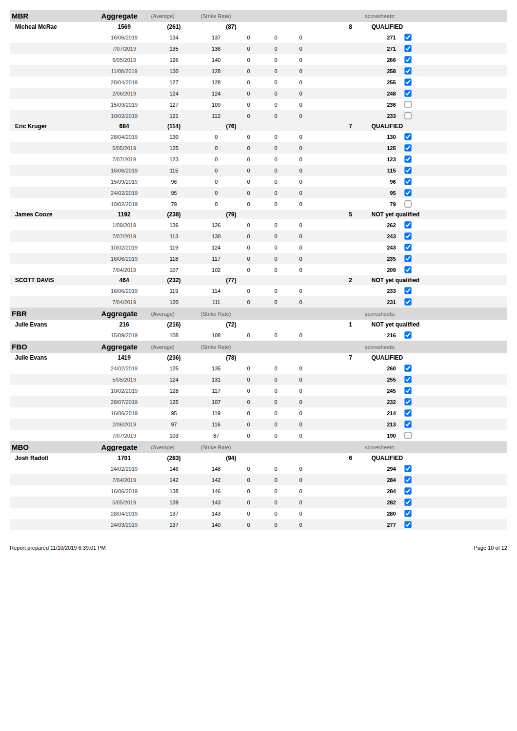| MBR | Aggregate | (Average) | (Strike Rate) | | scoresheets: |
| Micheal McRae | 1569 | (261) | (87) | | 8 | QUALIFIED |
| | 16/06/2019 | 134 | 137 | 0 | 0 | 0 | | | 271 | | |
| | 7/07/2019 | 135 | 136 | 0 | 0 | 0 | | | 271 | | |
| | 5/05/2019 | 126 | 140 | 0 | 0 | 0 | | | 266 | | |
| | 11/08/2019 | 130 | 128 | 0 | 0 | 0 | | | 258 | | |
| | 28/04/2019 | 127 | 128 | 0 | 0 | 0 | | | 255 | | |
| | 2/06/2019 | 124 | 124 | 0 | 0 | 0 | | | 248 | | |
| | 15/09/2019 | 127 | 109 | 0 | 0 | 0 | | | 236 | | |
| | 10/02/2019 | 121 | 112 | 0 | 0 | 0 | | | 233 | | |
| Eric Kruger | 684 | (114) | (76) | | 7 | QUALIFIED |
| | 28/04/2019 | 130 | 0 | 0 | 0 | 0 | | | 130 | | |
| | 5/05/2019 | 125 | 0 | 0 | 0 | 0 | | | 125 | | |
| | 7/07/2019 | 123 | 0 | 0 | 0 | 0 | | | 123 | | |
| | 16/06/2019 | 115 | 0 | 0 | 0 | 0 | | | 115 | | |
| | 15/09/2019 | 96 | 0 | 0 | 0 | 0 | | | 96 | | |
| | 24/02/2019 | 95 | 0 | 0 | 0 | 0 | | | 95 | | |
| | 10/02/2019 | 79 | 0 | 0 | 0 | 0 | | | 79 | | |
| James Cooze | 1192 | (238) | (79) | | 5 | NOT yet qualified |
| | 1/09/2019 | 136 | 126 | 0 | 0 | 0 | | | 262 | | |
| | 7/07/2019 | 113 | 130 | 0 | 0 | 0 | | | 243 | | |
| | 10/02/2019 | 119 | 124 | 0 | 0 | 0 | | | 243 | | |
| | 16/06/2019 | 118 | 117 | 0 | 0 | 0 | | | 235 | | |
| | 7/04/2019 | 107 | 102 | 0 | 0 | 0 | | | 209 | | |
| SCOTT DAVIS | 464 | (232) | (77) | | 2 | NOT yet qualified |
| | 16/06/2019 | 119 | 114 | 0 | 0 | 0 | | | 233 | | |
| | 7/04/2019 | 120 | 111 | 0 | 0 | 0 | | | 231 | | |
| FBR | Aggregate | (Average) | (Strike Rate) | | scoresheets: |
| Julie Evans | 216 | (216) | (72) | | 1 | NOT yet qualified |
| | 15/09/2019 | 108 | 108 | 0 | 0 | 0 | | | 216 | | |
| FBO | Aggregate | (Average) | (Strike Rate) | | scoresheets: |
| Julie Evans | 1419 | (236) | (78) | | 7 | QUALIFIED |
| | 24/02/2019 | 125 | 135 | 0 | 0 | 0 | | | 260 | | |
| | 5/05/2019 | 124 | 131 | 0 | 0 | 0 | | | 255 | | |
| | 10/02/2019 | 128 | 117 | 0 | 0 | 0 | | | 245 | | |
| | 28/07/2019 | 125 | 107 | 0 | 0 | 0 | | | 232 | | |
| | 16/06/2019 | 95 | 119 | 0 | 0 | 0 | | | 214 | | |
| | 2/06/2019 | 97 | 116 | 0 | 0 | 0 | | | 213 | | |
| | 7/07/2019 | 103 | 87 | 0 | 0 | 0 | | | 190 | | |
| MBO | Aggregate | (Average) | (Strike Rate) | | scoresheets: |
| Josh Radoll | 1701 | (283) | (94) | | 6 | QUALIFIED |
| | 24/02/2019 | 146 | 148 | 0 | 0 | 0 | | | 294 | | |
| | 7/04/2019 | 142 | 142 | 0 | 0 | 0 | | | 284 | | |
| | 16/06/2019 | 138 | 146 | 0 | 0 | 0 | | | 284 | | |
| | 5/05/2019 | 139 | 143 | 0 | 0 | 0 | | | 282 | | |
| | 28/04/2019 | 137 | 143 | 0 | 0 | 0 | | | 280 | | |
| | 24/03/2019 | 137 | 140 | 0 | 0 | 0 | | | 277 | | |
Report prepared 11/10/2019 6:39:01 PM
Page 10 of 12